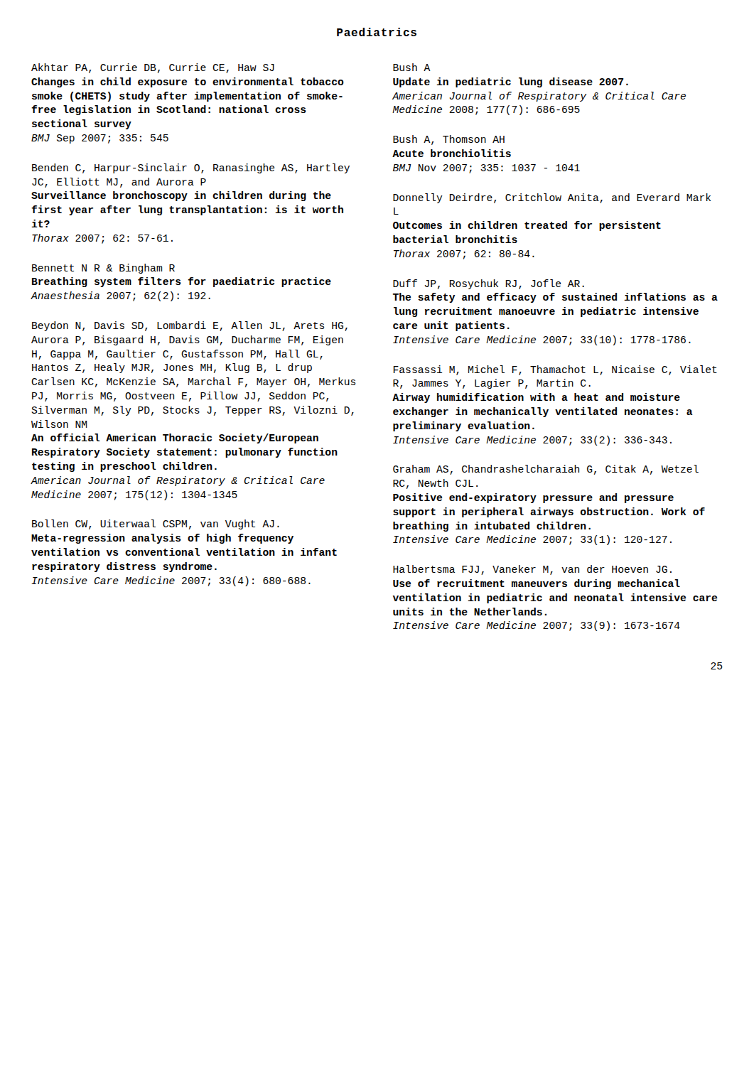Paediatrics
Akhtar PA, Currie DB, Currie CE, Haw SJ Changes in child exposure to environmental tobacco smoke (CHETS) study after implementation of smoke-free legislation in Scotland: national cross sectional survey BMJ Sep 2007; 335: 545
Benden C, Harpur-Sinclair O, Ranasinghe AS, Hartley JC, Elliott MJ, and Aurora P Surveillance bronchoscopy in children during the first year after lung transplantation: is it worth it? Thorax 2007; 62: 57-61.
Bennett N R & Bingham R Breathing system filters for paediatric practice Anaesthesia 2007; 62(2): 192.
Beydon N, Davis SD, Lombardi E, Allen JL, Arets HG, Aurora P, Bisgaard H, Davis GM, Ducharme FM, Eigen H, Gappa M, Gaultier C, Gustafsson PM, Hall GL, Hantos Z, Healy MJR, Jones MH, Klug B, L drup Carlsen KC, McKenzie SA, Marchal F, Mayer OH, Merkus PJ, Morris MG, Oostveen E, Pillow JJ, Seddon PC, Silverman M, Sly PD, Stocks J, Tepper RS, Vilozni D, Wilson NM An official American Thoracic Society/European Respiratory Society statement: pulmonary function testing in preschool children. American Journal of Respiratory & Critical Care Medicine 2007; 175(12): 1304-1345
Bollen CW, Uiterwaal CSPM, van Vught AJ. Meta-regression analysis of high frequency ventilation vs conventional ventilation in infant respiratory distress syndrome. Intensive Care Medicine 2007; 33(4): 680-688.
Bush A Update in pediatric lung disease 2007. American Journal of Respiratory & Critical Care Medicine 2008; 177(7): 686-695
Bush A, Thomson AH Acute bronchiolitis BMJ Nov 2007; 335: 1037 - 1041
Donnelly Deirdre, Critchlow Anita, and Everard Mark L Outcomes in children treated for persistent bacterial bronchitis Thorax 2007; 62: 80-84.
Duff JP, Rosychuk RJ, Jofle AR. The safety and efficacy of sustained inflations as a lung recruitment manoeuvre in pediatric intensive care unit patients. Intensive Care Medicine 2007; 33(10): 1778-1786.
Fassassi M, Michel F, Thamachot L, Nicaise C, Vialet R, Jammes Y, Lagier P, Martin C. Airway humidification with a heat and moisture exchanger in mechanically ventilated neonates: a preliminary evaluation. Intensive Care Medicine 2007; 33(2): 336-343.
Graham AS, Chandrashelcharaiah G, Citak A, Wetzel RC, Newth CJL. Positive end-expiratory pressure and pressure support in peripheral airways obstruction. Work of breathing in intubated children. Intensive Care Medicine 2007; 33(1): 120-127.
Halbertsma FJJ, Vaneker M, van der Hoeven JG. Use of recruitment maneuvers during mechanical ventilation in pediatric and neonatal intensive care units in the Netherlands. Intensive Care Medicine 2007; 33(9): 1673-1674
25